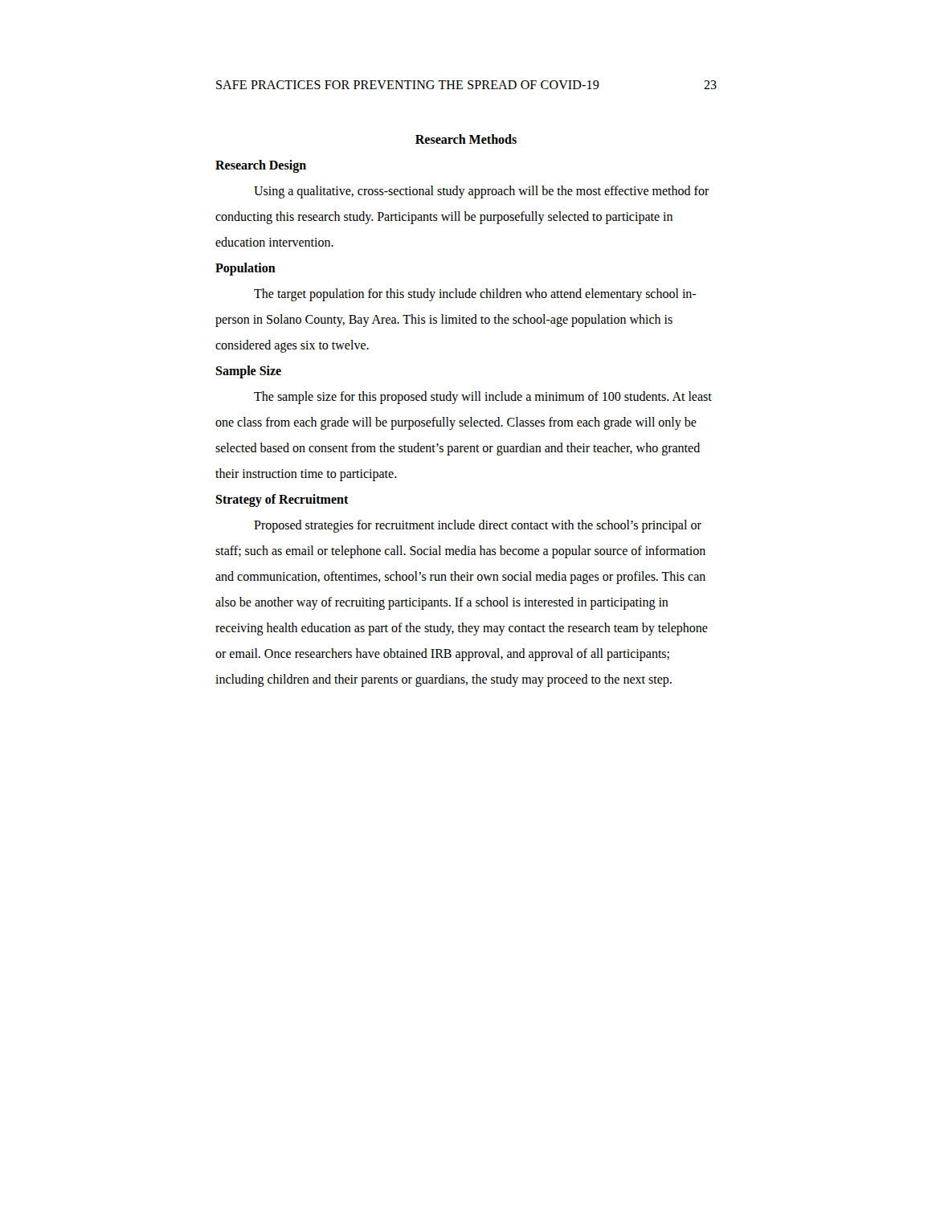Safe Practices for Preventing the Spread of COVID-19 23
Research Methods
Research Design
Using a qualitative, cross-sectional study approach will be the most effective method for conducting this research study. Participants will be purposefully selected to participate in education intervention.
Population
The target population for this study include children who attend elementary school in-person in Solano County, Bay Area. This is limited to the school-age population which is considered ages six to twelve.
Sample Size
The sample size for this proposed study will include a minimum of 100 students. At least one class from each grade will be purposefully selected. Classes from each grade will only be selected based on consent from the student’s parent or guardian and their teacher, who granted their instruction time to participate.
Strategy of Recruitment
Proposed strategies for recruitment include direct contact with the school’s principal or staff; such as email or telephone call. Social media has become a popular source of information and communication, oftentimes, school’s run their own social media pages or profiles. This can also be another way of recruiting participants. If a school is interested in participating in receiving health education as part of the study, they may contact the research team by telephone or email. Once researchers have obtained IRB approval, and approval of all participants; including children and their parents or guardians, the study may proceed to the next step.